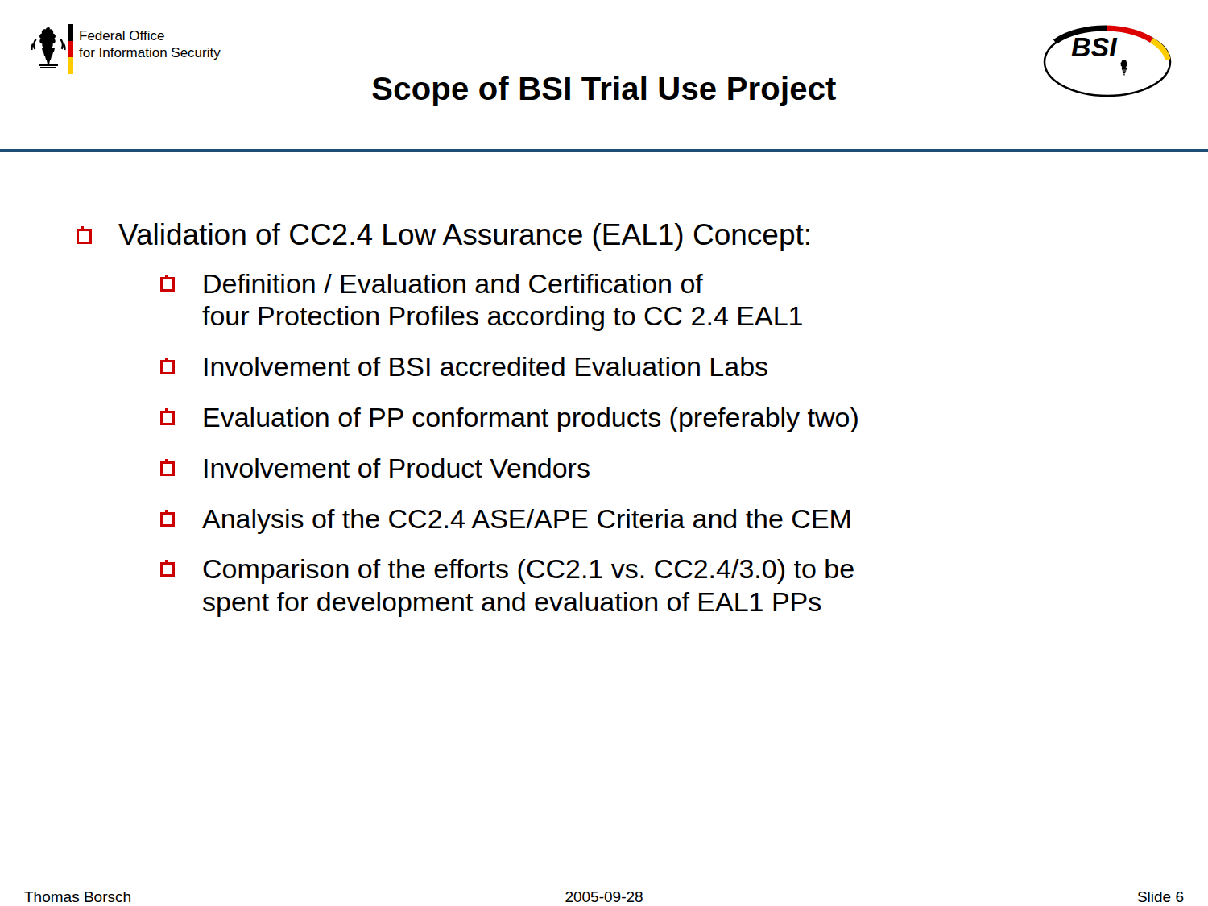Federal Office
for Information Security
BSI
Scope of BSI Trial Use Project
Validation of CC2.4 Low Assurance (EAL1) Concept:
Definition / Evaluation and Certification of
four Protection Profiles according to CC 2.4 EAL1
Involvement of BSI accredited Evaluation Labs
Evaluation of PP conformant products (preferably two)
Involvement of Product Vendors
Analysis of the CC2.4 ASE/APE Criteria and the CEM
Comparison of the efforts (CC2.1 vs. CC2.4/3.0) to be
spent for development and evaluation of EAL1 PPs
Thomas Borsch 2005-09-28 Slide 6